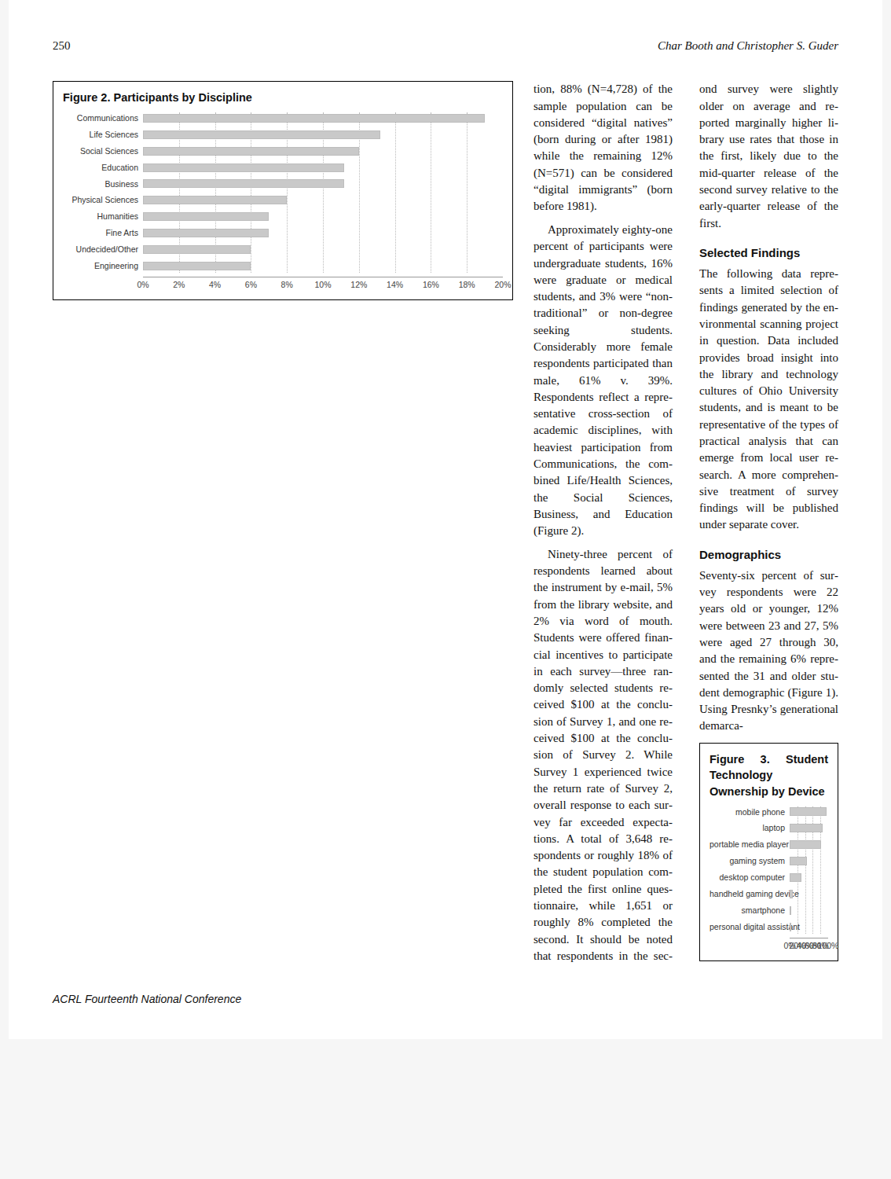250 Char Booth and Christopher S. Guder
Figure 2. Participants by Discipline
Communications
Life Sciences
Social Sciences
Education
Business
Physical Sciences
Humanities
Fine Arts
Undecided/Other
Engineering
0% 2% 4% 6% 8% 10% 12% 14% 16% 18% 20%
tion, 88% (N=4,728) of the sample population can be considered “digital natives” (born during or after 1981) while the remaining 12% (N=571) can be considered “digital immigrants” (born before 1981).
Approximately eighty-one percent of participants were undergraduate students, 16% were graduate or medical students, and 3% were “non-traditional” or non-degree seeking students. Considerably more female respondents participated than male, 61% v. 39%. Respondents reflect a representative cross-section of academic disciplines, with heaviest participation from Communications, the combined Life/Health Sciences, the Social Sciences, Business, and Education (Figure 2).
Ninety-three percent of respondents learned about the instrument by e-mail, 5% from the library website, and 2% via word of mouth. Students were offered financial incentives to participate in each survey—three randomly selected students received $100 at the conclusion of Survey 1, and one received $100 at the conclusion of Survey 2. While Survey 1 experienced twice the return rate of Survey 2, overall response to each survey far exceeded expectations. A total of 3,648 respondents or roughly 18% of the student population completed the first online questionnaire, while 1,651 or roughly 8% completed the second. It should be noted that respondents in the second survey were slightly older on average and reported marginally higher library use rates that those in the first, likely due to the mid-quarter release of the second survey relative to the early-quarter release of the first.
Selected Findings
The following data represents a limited selection of findings generated by the environmental scanning project in question. Data included provides broad insight into the library and technology cultures of Ohio University students, and is meant to be representative of the types of practical analysis that can emerge from local user research. A more comprehensive treatment of survey findings will be published under separate cover.
Demographics
Seventy-six percent of survey respondents were 22 years old or younger, 12% were between 23 and 27, 5% were aged 27 through 30, and the remaining 6% represented the 31 and older student demographic (Figure 1). Using Presnky’s generational demarca-
Figure 3. Student Technology Ownership by Device
mobile phone
laptop
portable media player
gaming system
desktop computer
handheld gaming device
smartphone
personal digital assistant
0% 20% 40% 60% 80% 100%
ACRL Fourteenth National Conference